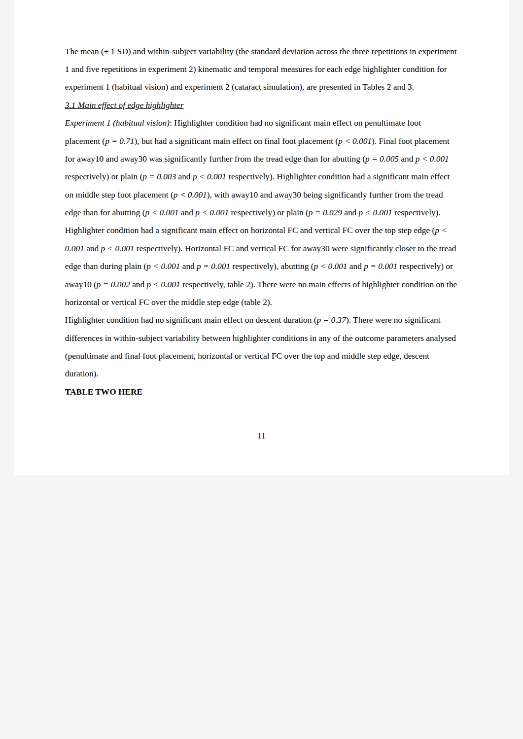The mean (± 1 SD) and within-subject variability (the standard deviation across the three repetitions in experiment 1 and five repetitions in experiment 2) kinematic and temporal measures for each edge highlighter condition for experiment 1 (habitual vision) and experiment 2 (cataract simulation), are presented in Tables 2 and 3.
3.1 Main effect of edge highlighter
Experiment 1 (habitual vision): Highlighter condition had no significant main effect on penultimate foot placement (p = 0.71), but had a significant main effect on final foot placement (p < 0.001). Final foot placement for away10 and away30 was significantly further from the tread edge than for abutting (p = 0.005 and p < 0.001 respectively) or plain (p = 0.003 and p < 0.001 respectively). Highlighter condition had a significant main effect on middle step foot placement (p < 0.001), with away10 and away30 being significantly further from the tread edge than for abutting (p < 0.001 and p < 0.001 respectively) or plain (p = 0.029 and p < 0.001 respectively).
Highlighter condition had a significant main effect on horizontal FC and vertical FC over the top step edge (p < 0.001 and p < 0.001 respectively). Horizontal FC and vertical FC for away30 were significantly closer to the tread edge than during plain (p < 0.001 and p = 0.001 respectively), abutting (p < 0.001 and p = 0.001 respectively) or away10 (p = 0.002 and p < 0.001 respectively, table 2). There were no main effects of highlighter condition on the horizontal or vertical FC over the middle step edge (table 2).
Highlighter condition had no significant main effect on descent duration (p = 0.37). There were no significant differences in within-subject variability between highlighter conditions in any of the outcome parameters analysed (penultimate and final foot placement, horizontal or vertical FC over the top and middle step edge, descent duration).
TABLE TWO HERE
11